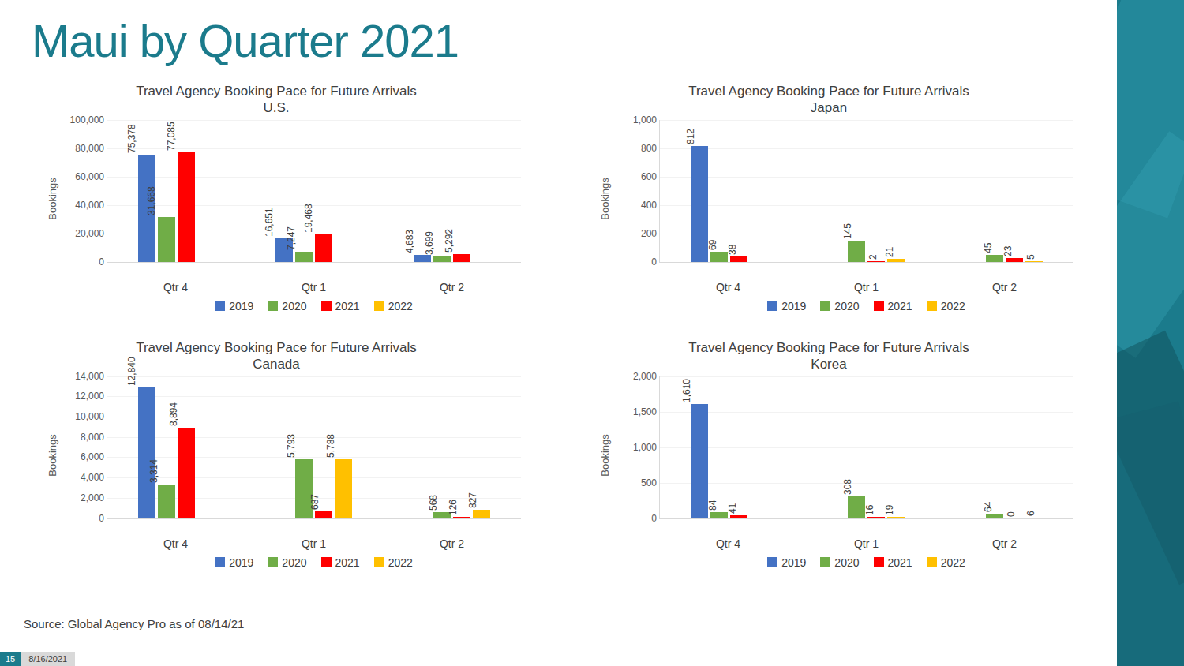Maui by Quarter 2021
Travel Agency Booking Pace for Future Arrivals
U.S.
Bookings
100,000 80,000 60,000 40,000 20,000 0
75,378
31,668
77,085
16,651
7,247
19,468
4,683
3,699
5,292
Qtr 4 Qtr 1 Qtr 2
2019
2020
2021
2022
Travel Agency Booking Pace for Future Arrivals
Japan
Bookings
1,000 800 600 400 200 0
812
69
38
145
2
21
45
23
5
Qtr 4 Qtr 1 Qtr 2
2019
2020
2021
2022
Travel Agency Booking Pace for Future Arrivals
Canada
Bookings
14,000 12,000 10,000 8,000 6,000 4,000 2,000 0
12,840
3,314
8,894
5,793
687
5,788
568
126
827
Qtr 4 Qtr 1 Qtr 2
2019
2020
2021
2022
Travel Agency Booking Pace for Future Arrivals
Korea
Bookings
2,000 1,500 1,000 500 0
1,610
84
41
308
16
19
64
0
6
Qtr 4 Qtr 1 Qtr 2
2019
2020
2021
2022
Source: Global Agency Pro as of 08/14/21
15
8/16/2021